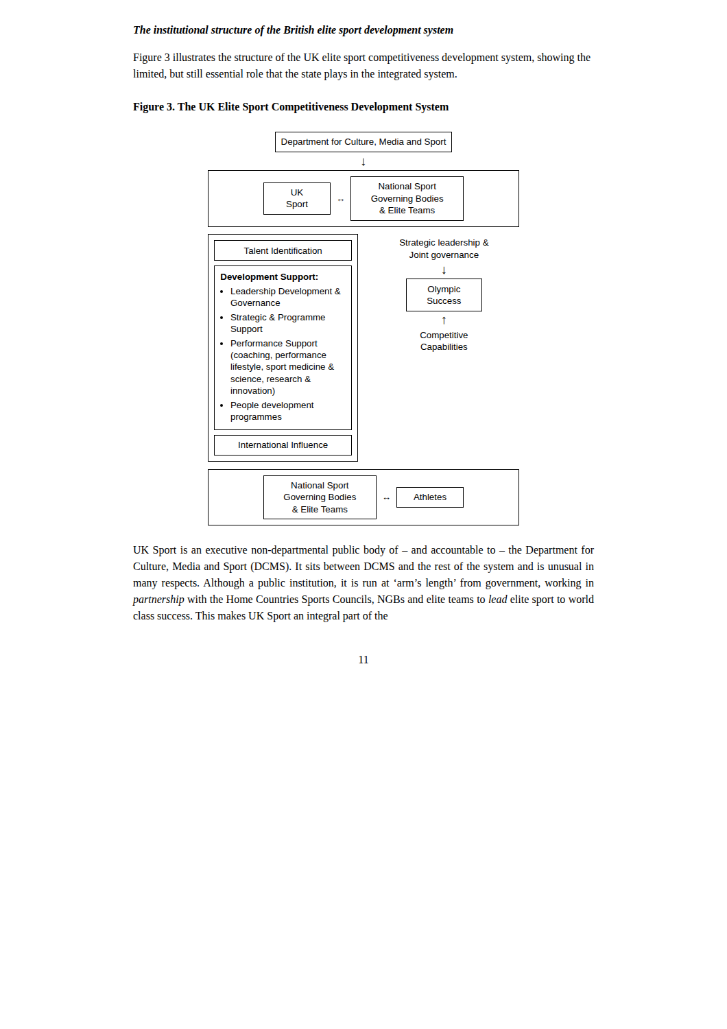The institutional structure of the British elite sport development system
Figure 3 illustrates the structure of the UK elite sport competitiveness development system, showing the limited, but still essential role that the state plays in the integrated system.
Figure 3. The UK Elite Sport Competitiveness Development System
Department for Culture, Media and Sport
↓
UK
Sport
↔
National Sport
Governing Bodies
& Elite Teams
Talent Identification
Development Support:
Leadership Development & Governance
Strategic & Programme Support
Performance Support (coaching, performance lifestyle, sport medicine & science, research & innovation)
People development programmes
International Influence
Strategic leadership &
Joint governance
↓
Olympic
Success
↑
Competitive
Capabilities
National Sport
Governing Bodies
& Elite Teams
↔
Athletes
UK Sport is an executive non-departmental public body of – and accountable to – the Department for Culture, Media and Sport (DCMS). It sits between DCMS and the rest of the system and is unusual in many respects. Although a public institution, it is run at ‘arm’s length’ from government, working in partnership with the Home Countries Sports Councils, NGBs and elite teams to lead elite sport to world class success. This makes UK Sport an integral part of the
11